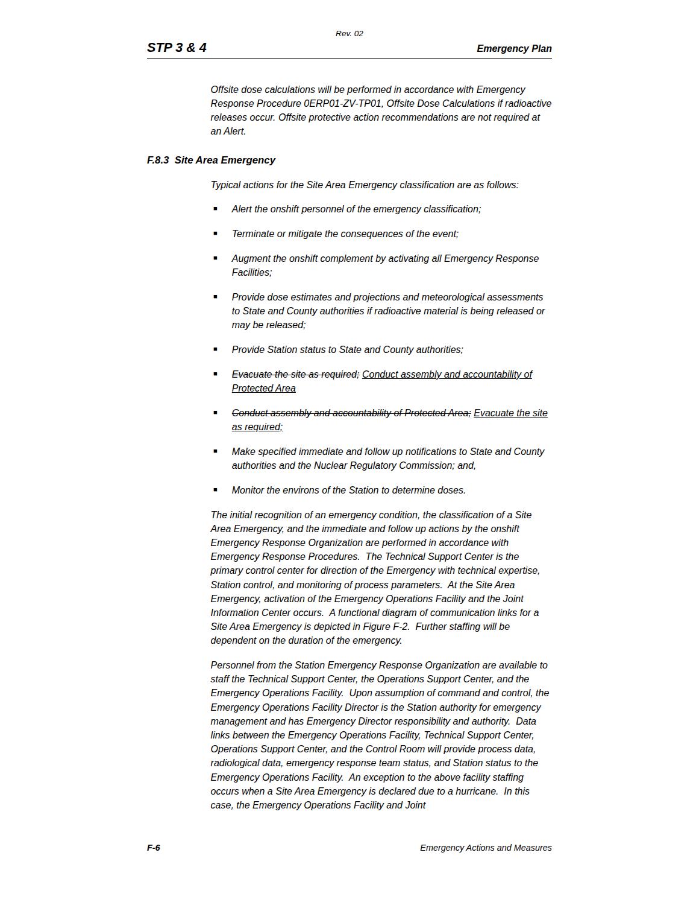Rev. 02
STP 3 & 4
Emergency Plan
Offsite dose calculations will be performed in accordance with Emergency Response Procedure 0ERP01-ZV-TP01, Offsite Dose Calculations if radioactive releases occur. Offsite protective action recommendations are not required at an Alert.
F.8.3 Site Area Emergency
Typical actions for the Site Area Emergency classification are as follows:
Alert the onshift personnel of the emergency classification;
Terminate or mitigate the consequences of the event;
Augment the onshift complement by activating all Emergency Response Facilities;
Provide dose estimates and projections and meteorological assessments to State and County authorities if radioactive material is being released or may be released;
Provide Station status to State and County authorities;
Evacuate the site as required; Conduct assembly and accountability of Protected Area
Conduct assembly and accountability of Protected Area; Evacuate the site as required;
Make specified immediate and follow up notifications to State and County authorities and the Nuclear Regulatory Commission; and,
Monitor the environs of the Station to determine doses.
The initial recognition of an emergency condition, the classification of a Site Area Emergency, and the immediate and follow up actions by the onshift Emergency Response Organization are performed in accordance with Emergency Response Procedures. The Technical Support Center is the primary control center for direction of the Emergency with technical expertise, Station control, and monitoring of process parameters. At the Site Area Emergency, activation of the Emergency Operations Facility and the Joint Information Center occurs. A functional diagram of communication links for a Site Area Emergency is depicted in Figure F-2. Further staffing will be dependent on the duration of the emergency.
Personnel from the Station Emergency Response Organization are available to staff the Technical Support Center, the Operations Support Center, and the Emergency Operations Facility. Upon assumption of command and control, the Emergency Operations Facility Director is the Station authority for emergency management and has Emergency Director responsibility and authority. Data links between the Emergency Operations Facility, Technical Support Center, Operations Support Center, and the Control Room will provide process data, radiological data, emergency response team status, and Station status to the Emergency Operations Facility. An exception to the above facility staffing occurs when a Site Area Emergency is declared due to a hurricane. In this case, the Emergency Operations Facility and Joint
F-6
Emergency Actions and Measures